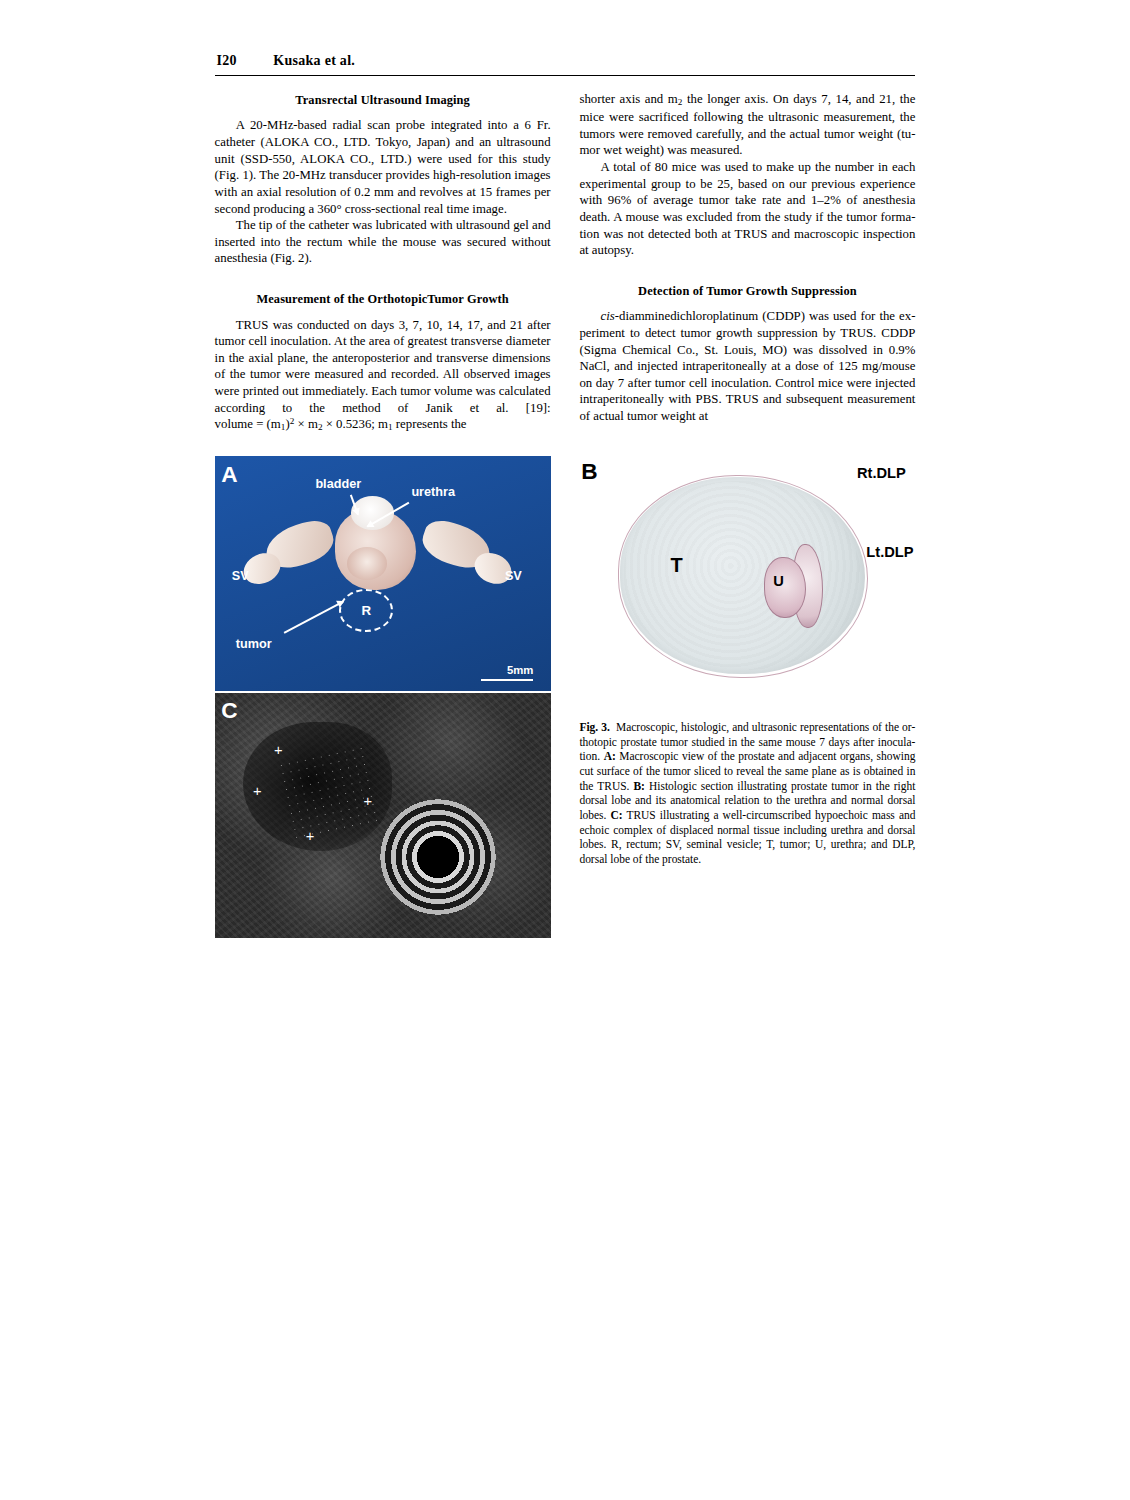I20 Kusaka et al.
Transrectal Ultrasound Imaging
A 20-MHz-based radial scan probe integrated into a 6 Fr. catheter (ALOKA CO., LTD. Tokyo, Japan) and an ultrasound unit (SSD-550, ALOKA CO., LTD.) were used for this study (Fig. 1). The 20-MHz transducer provides high-resolution images with an axial resolution of 0.2 mm and revolves at 15 frames per second producing a 360° cross-sectional real time image.
The tip of the catheter was lubricated with ultrasound gel and inserted into the rectum while the mouse was secured without anesthesia (Fig. 2).
Measurement of the OrthotopicTumor Growth
TRUS was conducted on days 3, 7, 10, 14, 17, and 21 after tumor cell inoculation. At the area of greatest transverse diameter in the axial plane, the anteroposterior and transverse dimensions of the tumor were measured and recorded. All observed images were printed out immediately. Each tumor volume was calculated according to the method of Janik et al. [19]: volume = (m1)2 × m2 × 0.5236; m1 represents the
shorter axis and m2 the longer axis. On days 7, 14, and 21, the mice were sacrificed following the ultrasonic measurement, the tumors were removed carefully, and the actual tumor weight (tumor wet weight) was measured.
A total of 80 mice was used to make up the number in each experimental group to be 25, based on our previous experience with 96% of average tumor take rate and 1–2% of anesthesia death. A mouse was excluded from the study if the tumor formation was not detected both at TRUS and macroscopic inspection at autopsy.
Detection of Tumor Growth Suppression
cis-diamminedichloroplatinum (CDDP) was used for the experiment to detect tumor growth suppression by TRUS. CDDP (Sigma Chemical Co., St. Louis, MO) was dissolved in 0.9% NaCl, and injected intraperitoneally at a dose of 125 mg/mouse on day 7 after tumor cell inoculation. Control mice were injected intraperitoneally with PBS. TRUS and subsequent measurement of actual tumor weight at
A
bladder
urethra
SV
SV
tumor
R
5mm
C
+
+
+
+
B
T
U
Rt.DLP
Lt.DLP
Fig. 3. Macroscopic, histologic, and ultrasonic representations of the orthotopic prostate tumor studied in the same mouse 7 days after inoculation. A: Macroscopic view of the prostate and adjacent organs, showing cut surface of the tumor sliced to reveal the same plane as is obtained in the TRUS. B: Histologic section illustrating prostate tumor in the right dorsal lobe and its anatomical relation to the urethra and normal dorsal lobes. C: TRUS illustrating a well-circumscribed hypoechoic mass and echoic complex of displaced normal tissue including urethra and dorsal lobes. R, rectum; SV, seminal vesicle; T, tumor; U, urethra; and DLP, dorsal lobe of the prostate.